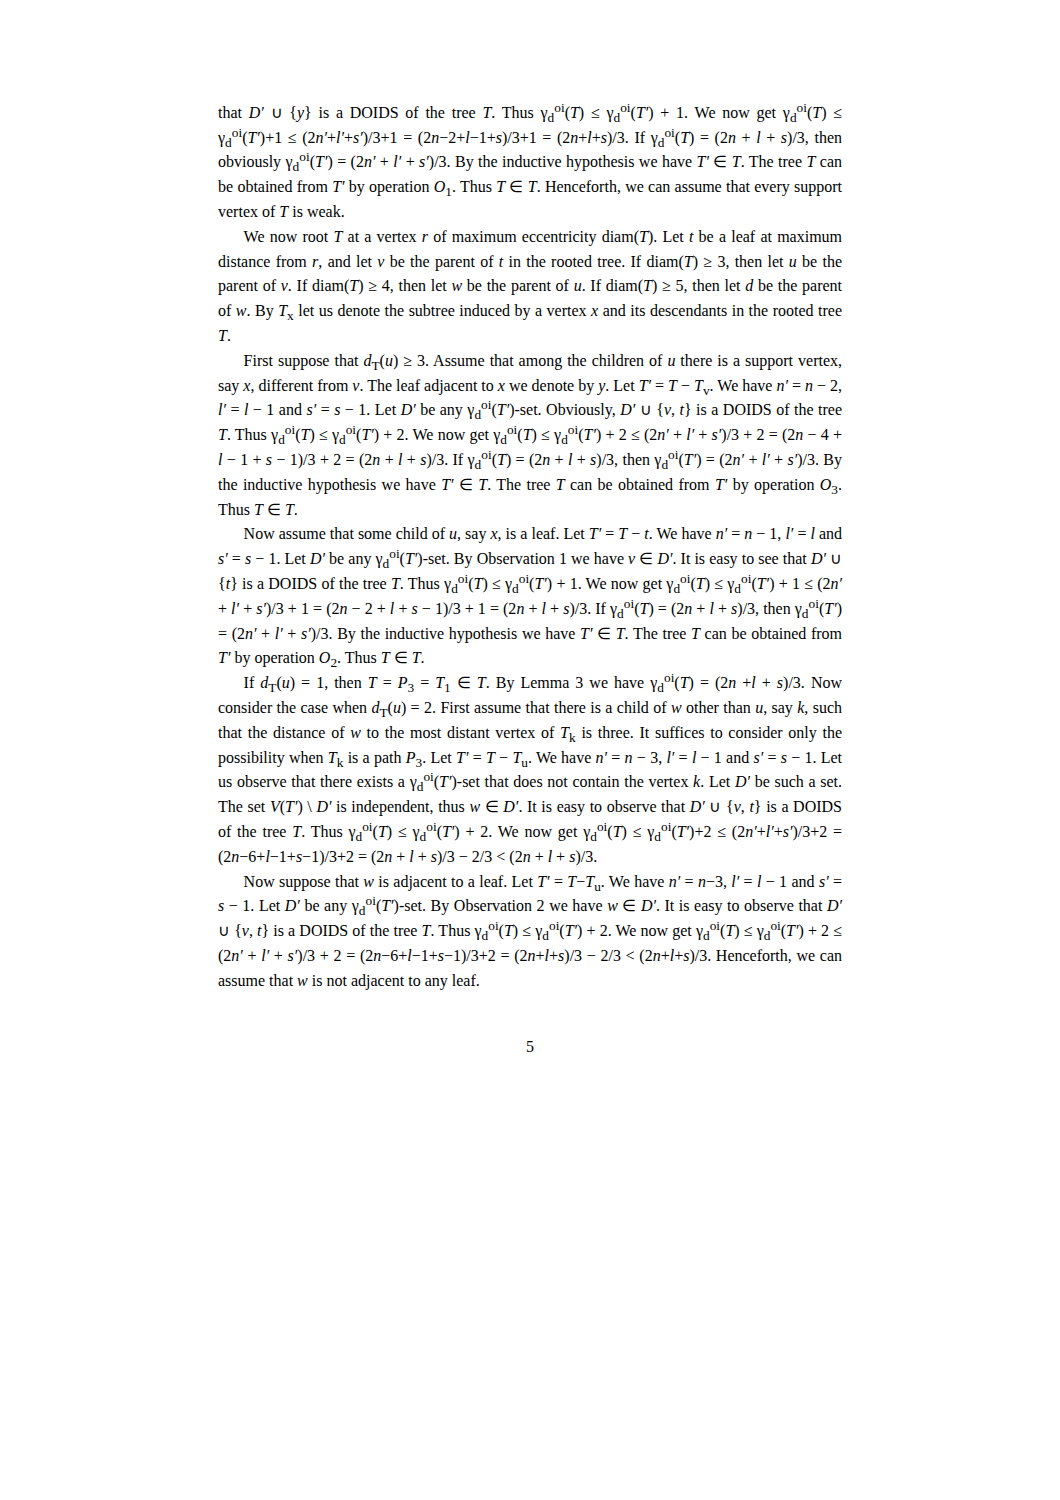that D′ ∪ {y} is a DOIDS of the tree T. Thus γdoi(T) ≤ γdoi(T′) + 1. We now get γdoi(T) ≤ γdoi(T′)+1 ≤ (2n′+l′+s′)/3+1 = (2n−2+l−1+s)/3+1 = (2n+l+s)/3. If γdoi(T) = (2n + l + s)/3, then obviously γdoi(T′) = (2n′ + l′ + s′)/3. By the inductive hypothesis we have T′ ∈ T. The tree T can be obtained from T′ by operation O1. Thus T ∈ T. Henceforth, we can assume that every support vertex of T is weak.
We now root T at a vertex r of maximum eccentricity diam(T). Let t be a leaf at maximum distance from r, and let v be the parent of t in the rooted tree. If diam(T) ≥ 3, then let u be the parent of v. If diam(T) ≥ 4, then let w be the parent of u. If diam(T) ≥ 5, then let d be the parent of w. By Tx let us denote the subtree induced by a vertex x and its descendants in the rooted tree T.
First suppose that dT(u) ≥ 3. Assume that among the children of u there is a support vertex, say x, different from v. The leaf adjacent to x we denote by y. Let T′ = T − Tv. We have n′ = n − 2, l′ = l − 1 and s′ = s − 1. Let D′ be any γdoi(T′)-set. Obviously, D′ ∪ {v, t} is a DOIDS of the tree T. Thus γdoi(T) ≤ γdoi(T′) + 2. We now get γdoi(T) ≤ γdoi(T′) + 2 ≤ (2n′ + l′ + s′)/3 + 2 = (2n − 4 + l − 1 + s − 1)/3 + 2 = (2n + l + s)/3. If γdoi(T) = (2n + l + s)/3, then γdoi(T′) = (2n′ + l′ + s′)/3. By the inductive hypothesis we have T′ ∈ T. The tree T can be obtained from T′ by operation O3. Thus T ∈ T.
Now assume that some child of u, say x, is a leaf. Let T′ = T − t. We have n′ = n − 1, l′ = l and s′ = s − 1. Let D′ be any γdoi(T′)-set. By Observation 1 we have v ∈ D′. It is easy to see that D′ ∪ {t} is a DOIDS of the tree T. Thus γdoi(T) ≤ γdoi(T′) + 1. We now get γdoi(T) ≤ γdoi(T′) + 1 ≤ (2n′ + l′ + s′)/3 + 1 = (2n − 2 + l + s − 1)/3 + 1 = (2n + l + s)/3. If γdoi(T) = (2n + l + s)/3, then γdoi(T′) = (2n′ + l′ + s′)/3. By the inductive hypothesis we have T′ ∈ T. The tree T can be obtained from T′ by operation O2. Thus T ∈ T.
If dT(u) = 1, then T = P3 = T1 ∈ T. By Lemma 3 we have γdoi(T) = (2n +l + s)/3. Now consider the case when dT(u) = 2. First assume that there is a child of w other than u, say k, such that the distance of w to the most distant vertex of Tk is three. It suffices to consider only the possibility when Tk is a path P3. Let T′ = T − Tu. We have n′ = n − 3, l′ = l − 1 and s′ = s − 1. Let us observe that there exists a γdoi(T′)-set that does not contain the vertex k. Let D′ be such a set. The set V(T′) \ D′ is independent, thus w ∈ D′. It is easy to observe that D′ ∪ {v, t} is a DOIDS of the tree T. Thus γdoi(T) ≤ γdoi(T′) + 2. We now get γdoi(T) ≤ γdoi(T′)+2 ≤ (2n′+l′+s′)/3+2 = (2n−6+l−1+s−1)/3+2 = (2n + l + s)/3 − 2/3 < (2n + l + s)/3.
Now suppose that w is adjacent to a leaf. Let T′ = T−Tu. We have n′ = n−3, l′ = l − 1 and s′ = s − 1. Let D′ be any γdoi(T′)-set. By Observation 2 we have w ∈ D′. It is easy to observe that D′ ∪ {v, t} is a DOIDS of the tree T. Thus γdoi(T) ≤ γdoi(T′) + 2. We now get γdoi(T) ≤ γdoi(T′) + 2 ≤ (2n′ + l′ + s′)/3 + 2 = (2n−6+l−1+s−1)/3+2 = (2n+l+s)/3 − 2/3 < (2n+l+s)/3. Henceforth, we can assume that w is not adjacent to any leaf.
5